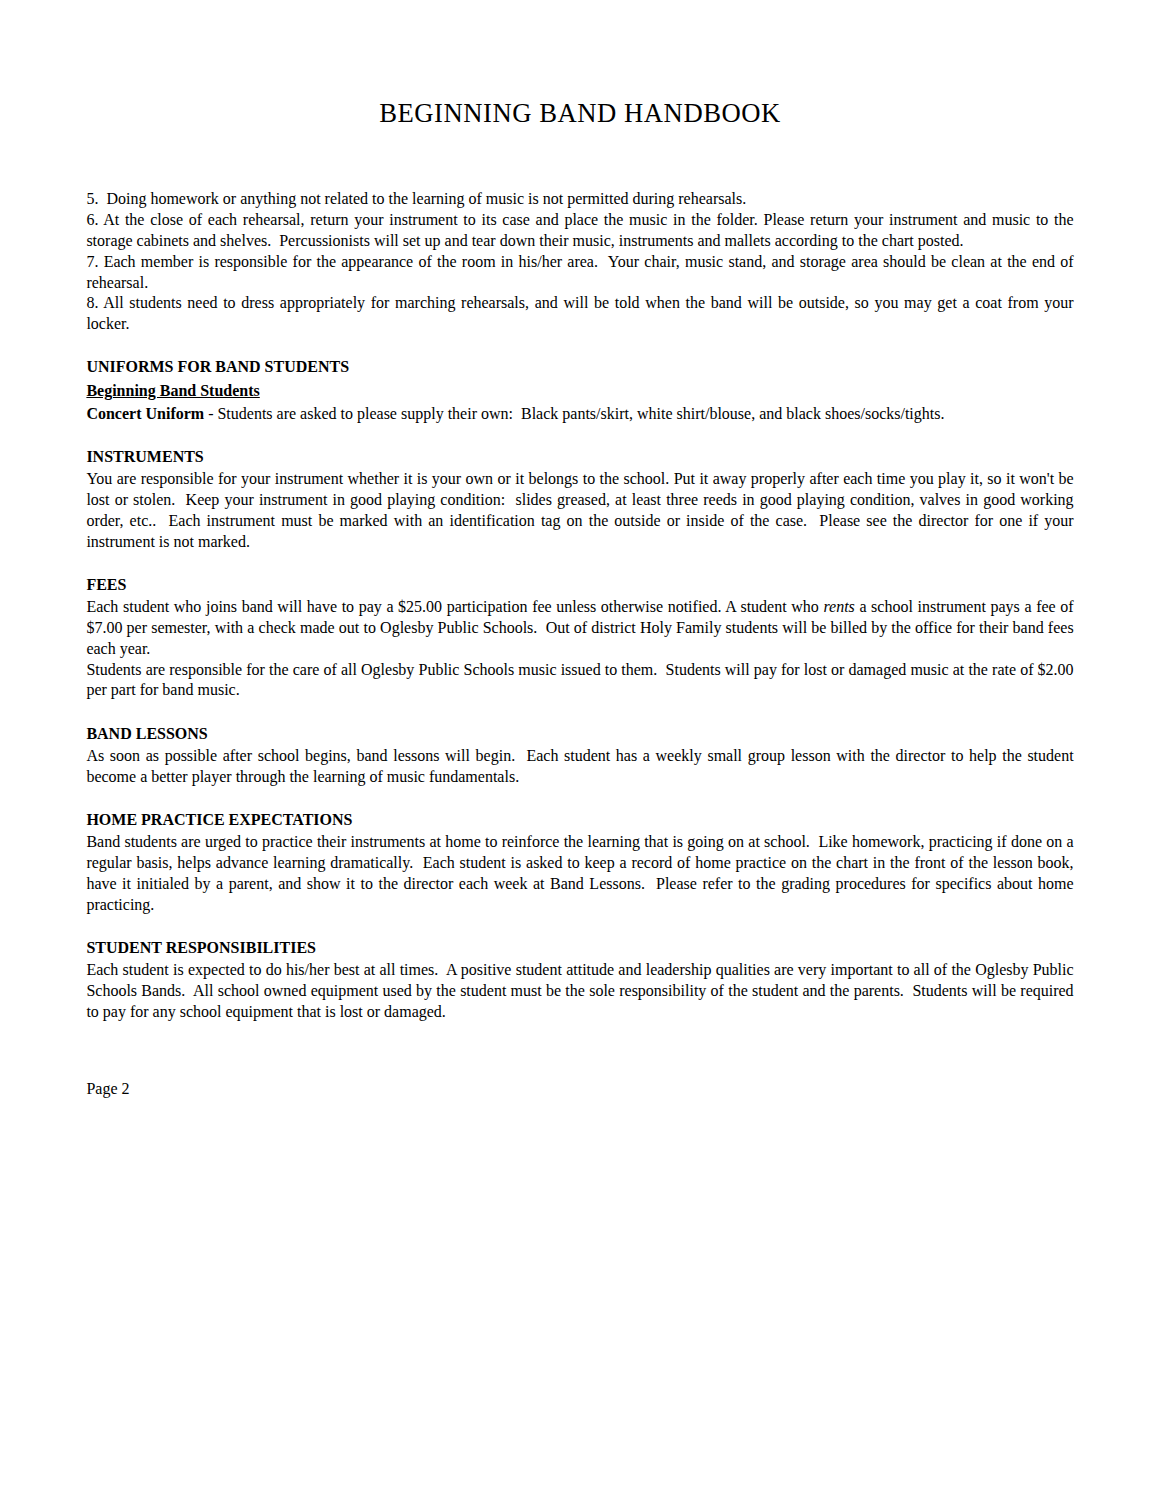BEGINNING BAND HANDBOOK
5. Doing homework or anything not related to the learning of music is not permitted during rehearsals.
6. At the close of each rehearsal, return your instrument to its case and place the music in the folder. Please return your instrument and music to the storage cabinets and shelves. Percussionists will set up and tear down their music, instruments and mallets according to the chart posted.
7. Each member is responsible for the appearance of the room in his/her area. Your chair, music stand, and storage area should be clean at the end of rehearsal.
8. All students need to dress appropriately for marching rehearsals, and will be told when the band will be outside, so you may get a coat from your locker.
Uniforms for Band Students
Beginning Band Students
Concert Uniform - Students are asked to please supply their own: Black pants/skirt, white shirt/blouse, and black shoes/socks/tights.
Instruments
You are responsible for your instrument whether it is your own or it belongs to the school. Put it away properly after each time you play it, so it won't be lost or stolen. Keep your instrument in good playing condition: slides greased, at least three reeds in good playing condition, valves in good working order, etc.. Each instrument must be marked with an identification tag on the outside or inside of the case. Please see the director for one if your instrument is not marked.
Fees
Each student who joins band will have to pay a $25.00 participation fee unless otherwise notified. A student who rents a school instrument pays a fee of $7.00 per semester, with a check made out to Oglesby Public Schools. Out of district Holy Family students will be billed by the office for their band fees each year.
Students are responsible for the care of all Oglesby Public Schools music issued to them. Students will pay for lost or damaged music at the rate of $2.00 per part for band music.
Band Lessons
As soon as possible after school begins, band lessons will begin. Each student has a weekly small group lesson with the director to help the student become a better player through the learning of music fundamentals.
Home Practice Expectations
Band students are urged to practice their instruments at home to reinforce the learning that is going on at school. Like homework, practicing if done on a regular basis, helps advance learning dramatically. Each student is asked to keep a record of home practice on the chart in the front of the lesson book, have it initialed by a parent, and show it to the director each week at Band Lessons. Please refer to the grading procedures for specifics about home practicing.
Student Responsibilities
Each student is expected to do his/her best at all times. A positive student attitude and leadership qualities are very important to all of the Oglesby Public Schools Bands. All school owned equipment used by the student must be the sole responsibility of the student and the parents. Students will be required to pay for any school equipment that is lost or damaged.
Page 2